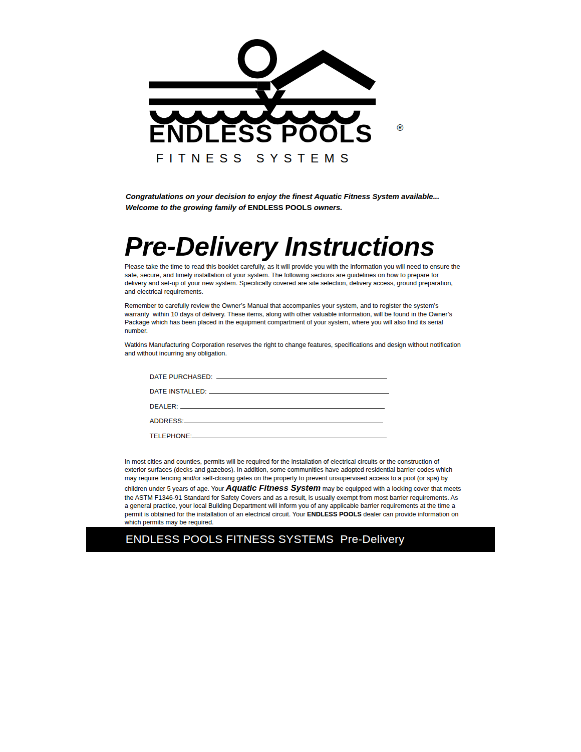ENDLESS POOLS ® FITNESS SYSTEMS
Congratulations on your decision to enjoy the finest Aquatic Fitness System available...
Welcome to the growing family of ENDLESS POOLS owners.
Pre-Delivery Instructions
Please take the time to read this booklet carefully, as it will provide you with the information you will need to ensure the safe, secure, and timely installation of your system. The following sections are guidelines on how to prepare for delivery and set-up of your new system. Specifically covered are site selection, delivery access, ground preparation, and electrical requirements.
Remember to carefully review the Owner’s Manual that accompanies your system, and to register the system’s warranty within 10 days of delivery. These items, along with other valuable information, will be found in the Owner’s Package which has been placed in the equipment compartment of your system, where you will also find its serial number.
Watkins Manufacturing Corporation reserves the right to change features, specifications and design without notification and without incurring any obligation.
DATE PURCHASED:
DATE INSTALLED:
DEALER:
ADDRESS:
TELEPHONE:
In most cities and counties, permits will be required for the installation of electrical circuits or the construction of exterior surfaces (decks and gazebos). In addition, some communities have adopted residential barrier codes which may require fencing and/or self-closing gates on the property to prevent unsupervised access to a pool (or spa) by children under 5 years of age. Your Aquatic Fitness System may be equipped with a locking cover that meets the ASTM F1346-91 Standard for Safety Covers and as a result, is usually exempt from most barrier requirements. As a general practice, your local Building Department will inform you of any applicable barrier requirements at the time a permit is obtained for the installation of an electrical circuit. Your ENDLESS POOLS dealer can provide information on which permits may be required.
ENDLESS POOLS FITNESS SYSTEMS Pre-Delivery